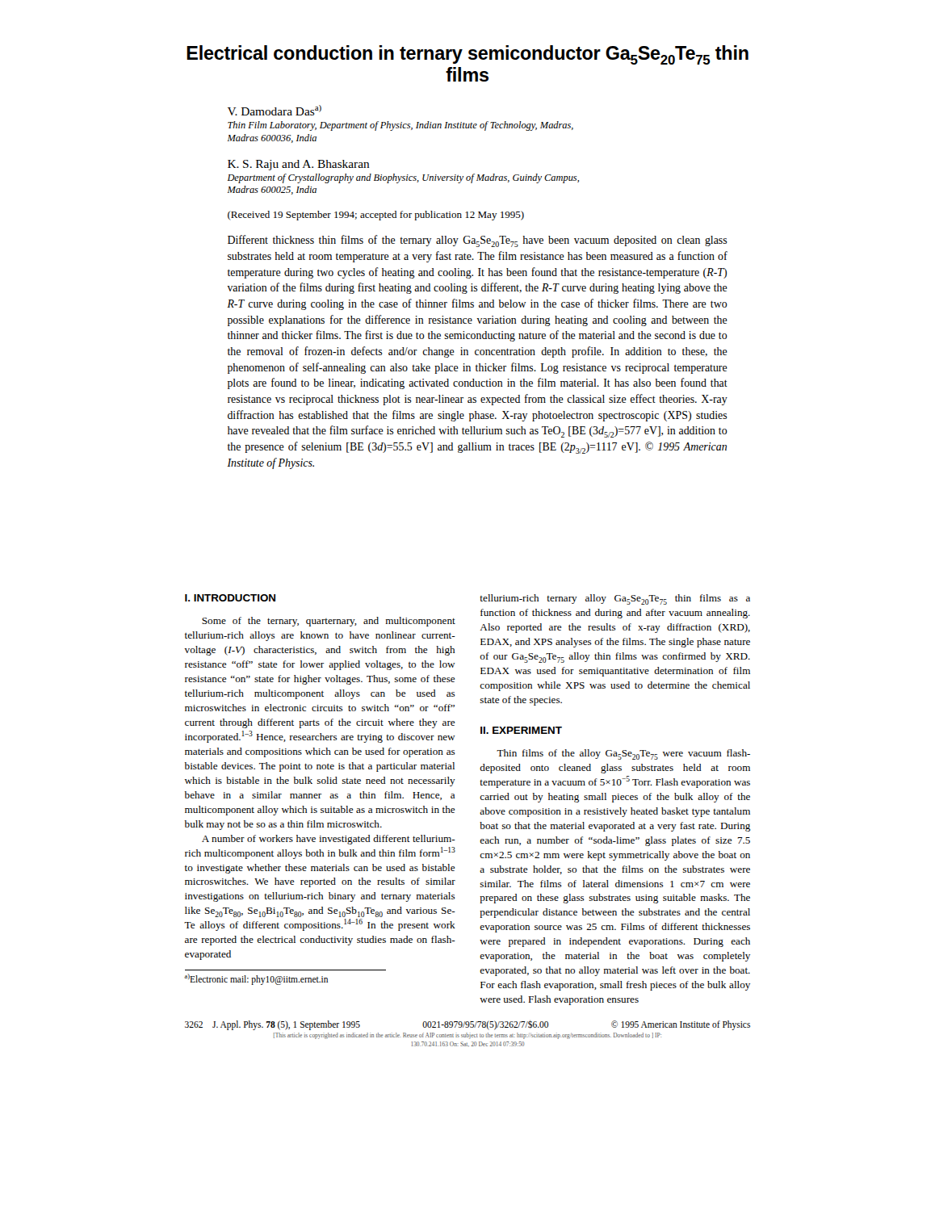Electrical conduction in ternary semiconductor Ga5Se20Te75 thin films
V. Damodara Dasa)
Thin Film Laboratory, Department of Physics, Indian Institute of Technology, Madras,
Madras 600036, India
K. S. Raju and A. Bhaskaran
Department of Crystallography and Biophysics, University of Madras, Guindy Campus,
Madras 600025, India
(Received 19 September 1994; accepted for publication 12 May 1995)
Different thickness thin films of the ternary alloy Ga5Se20Te75 have been vacuum deposited on clean glass substrates held at room temperature at a very fast rate. The film resistance has been measured as a function of temperature during two cycles of heating and cooling. It has been found that the resistance-temperature (R-T) variation of the films during first heating and cooling is different, the R-T curve during heating lying above the R-T curve during cooling in the case of thinner films and below in the case of thicker films. There are two possible explanations for the difference in resistance variation during heating and cooling and between the thinner and thicker films. The first is due to the semiconducting nature of the material and the second is due to the removal of frozen-in defects and/or change in concentration depth profile. In addition to these, the phenomenon of self-annealing can also take place in thicker films. Log resistance vs reciprocal temperature plots are found to be linear, indicating activated conduction in the film material. It has also been found that resistance vs reciprocal thickness plot is near-linear as expected from the classical size effect theories. X-ray diffraction has established that the films are single phase. X-ray photoelectron spectroscopic (XPS) studies have revealed that the film surface is enriched with tellurium such as TeO2 [BE (3d5/2)=577 eV], in addition to the presence of selenium [BE (3d)=55.5 eV] and gallium in traces [BE (2p3/2)=1117 eV]. © 1995 American Institute of Physics.
I. INTRODUCTION
Some of the ternary, quarternary, and multicomponent tellurium-rich alloys are known to have nonlinear current-voltage (I-V) characteristics, and switch from the high resistance “off” state for lower applied voltages, to the low resistance “on” state for higher voltages. Thus, some of these tellurium-rich multicomponent alloys can be used as microswitches in electronic circuits to switch “on” or “off” current through different parts of the circuit where they are incorporated.1–3 Hence, researchers are trying to discover new materials and compositions which can be used for operation as bistable devices. The point to note is that a particular material which is bistable in the bulk solid state need not necessarily behave in a similar manner as a thin film. Hence, a multicomponent alloy which is suitable as a microswitch in the bulk may not be so as a thin film microswitch.
A number of workers have investigated different tellurium-rich multicomponent alloys both in bulk and thin film form1–13 to investigate whether these materials can be used as bistable microswitches. We have reported on the results of similar investigations on tellurium-rich binary and ternary materials like Se20Te80, Se10Bi10Te80, and Se10Sb10Te80 and various Se-Te alloys of different compositions.14–16 In the present work are reported the electrical conductivity studies made on flash-evaporated
a)Electronic mail: phy10@iitm.ernet.in
tellurium-rich ternary alloy Ga5Se20Te75 thin films as a function of thickness and during and after vacuum annealing. Also reported are the results of x-ray diffraction (XRD), EDAX, and XPS analyses of the films. The single phase nature of our Ga5Se20Te75 alloy thin films was confirmed by XRD. EDAX was used for semiquantitative determination of film composition while XPS was used to determine the chemical state of the species.
II. EXPERIMENT
Thin films of the alloy Ga5Se20Te75 were vacuum flash-deposited onto cleaned glass substrates held at room temperature in a vacuum of 5×10−5 Torr. Flash evaporation was carried out by heating small pieces of the bulk alloy of the above composition in a resistively heated basket type tantalum boat so that the material evaporated at a very fast rate. During each run, a number of “soda-lime” glass plates of size 7.5 cm×2.5 cm×2 mm were kept symmetrically above the boat on a substrate holder, so that the films on the substrates were similar. The films of lateral dimensions 1 cm×7 cm were prepared on these glass substrates using suitable masks. The perpendicular distance between the substrates and the central evaporation source was 25 cm. Films of different thicknesses were prepared in independent evaporations. During each evaporation, the material in the boat was completely evaporated, so that no alloy material was left over in the boat. For each flash evaporation, small fresh pieces of the bulk alloy were used. Flash evaporation ensures
3262 J. Appl. Phys. 78 (5), 1 September 1995
0021-8979/95/78(5)/3262/7/$6.00
© 1995 American Institute of Physics
[This article is copyrighted as indicated in the article. Reuse of AIP content is subject to the terms at: http://scitation.aip.org/termsconditions. Downloaded to ] IP: 130.70.241.163 On: Sat, 20 Dec 2014 07:39:50